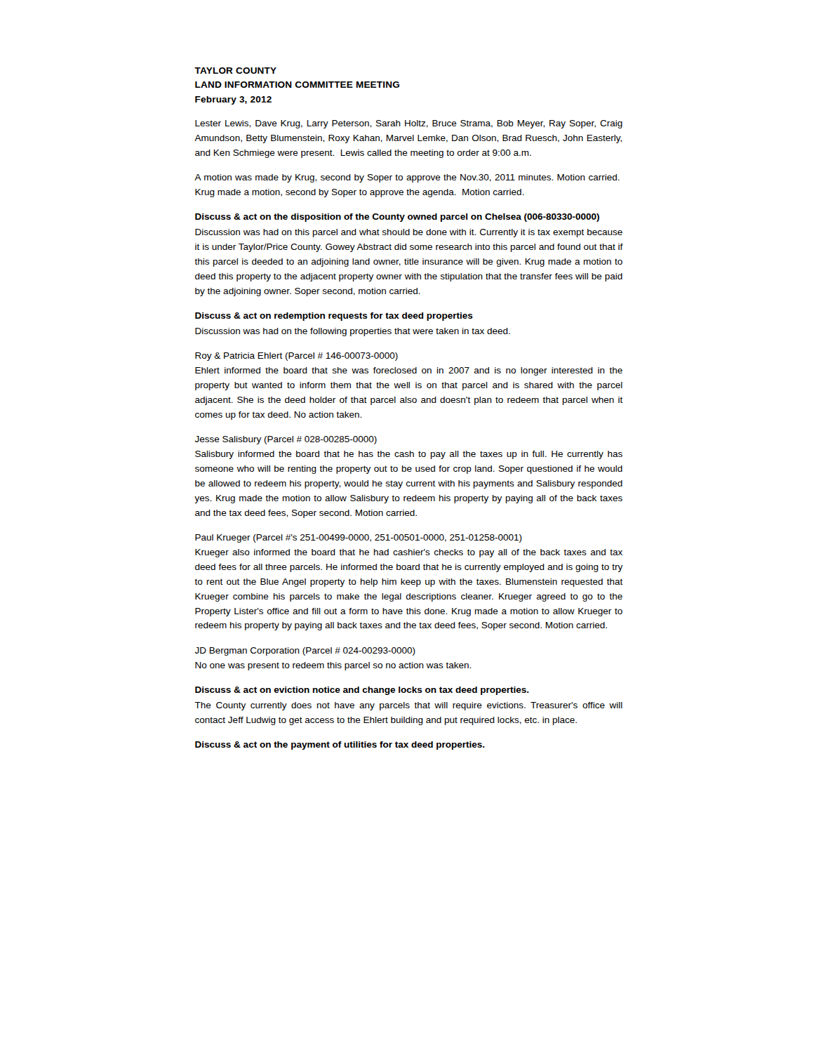TAYLOR COUNTY LAND INFORMATION COMMITTEE MEETING February 3, 2012
Lester Lewis, Dave Krug, Larry Peterson, Sarah Holtz, Bruce Strama, Bob Meyer, Ray Soper, Craig Amundson, Betty Blumenstein, Roxy Kahan, Marvel Lemke, Dan Olson, Brad Ruesch, John Easterly, and Ken Schmiege were present. Lewis called the meeting to order at 9:00 a.m.
A motion was made by Krug, second by Soper to approve the Nov.30, 2011 minutes. Motion carried. Krug made a motion, second by Soper to approve the agenda. Motion carried.
Discuss & act on the disposition of the County owned parcel on Chelsea (006-80330-0000)
Discussion was had on this parcel and what should be done with it. Currently it is tax exempt because it is under Taylor/Price County. Gowey Abstract did some research into this parcel and found out that if this parcel is deeded to an adjoining land owner, title insurance will be given. Krug made a motion to deed this property to the adjacent property owner with the stipulation that the transfer fees will be paid by the adjoining owner. Soper second, motion carried.
Discuss & act on redemption requests for tax deed properties
Discussion was had on the following properties that were taken in tax deed.
Roy & Patricia Ehlert (Parcel # 146-00073-0000)
Ehlert informed the board that she was foreclosed on in 2007 and is no longer interested in the property but wanted to inform them that the well is on that parcel and is shared with the parcel adjacent. She is the deed holder of that parcel also and doesn't plan to redeem that parcel when it comes up for tax deed. No action taken.
Jesse Salisbury (Parcel # 028-00285-0000)
Salisbury informed the board that he has the cash to pay all the taxes up in full. He currently has someone who will be renting the property out to be used for crop land. Soper questioned if he would be allowed to redeem his property, would he stay current with his payments and Salisbury responded yes. Krug made the motion to allow Salisbury to redeem his property by paying all of the back taxes and the tax deed fees, Soper second. Motion carried.
Paul Krueger (Parcel #'s 251-00499-0000, 251-00501-0000, 251-01258-0001)
Krueger also informed the board that he had cashier's checks to pay all of the back taxes and tax deed fees for all three parcels. He informed the board that he is currently employed and is going to try to rent out the Blue Angel property to help him keep up with the taxes. Blumenstein requested that Krueger combine his parcels to make the legal descriptions cleaner. Krueger agreed to go to the Property Lister's office and fill out a form to have this done. Krug made a motion to allow Krueger to redeem his property by paying all back taxes and the tax deed fees, Soper second. Motion carried.
JD Bergman Corporation (Parcel # 024-00293-0000)
No one was present to redeem this parcel so no action was taken.
Discuss & act on eviction notice and change locks on tax deed properties.
The County currently does not have any parcels that will require evictions. Treasurer's office will contact Jeff Ludwig to get access to the Ehlert building and put required locks, etc. in place.
Discuss & act on the payment of utilities for tax deed properties.